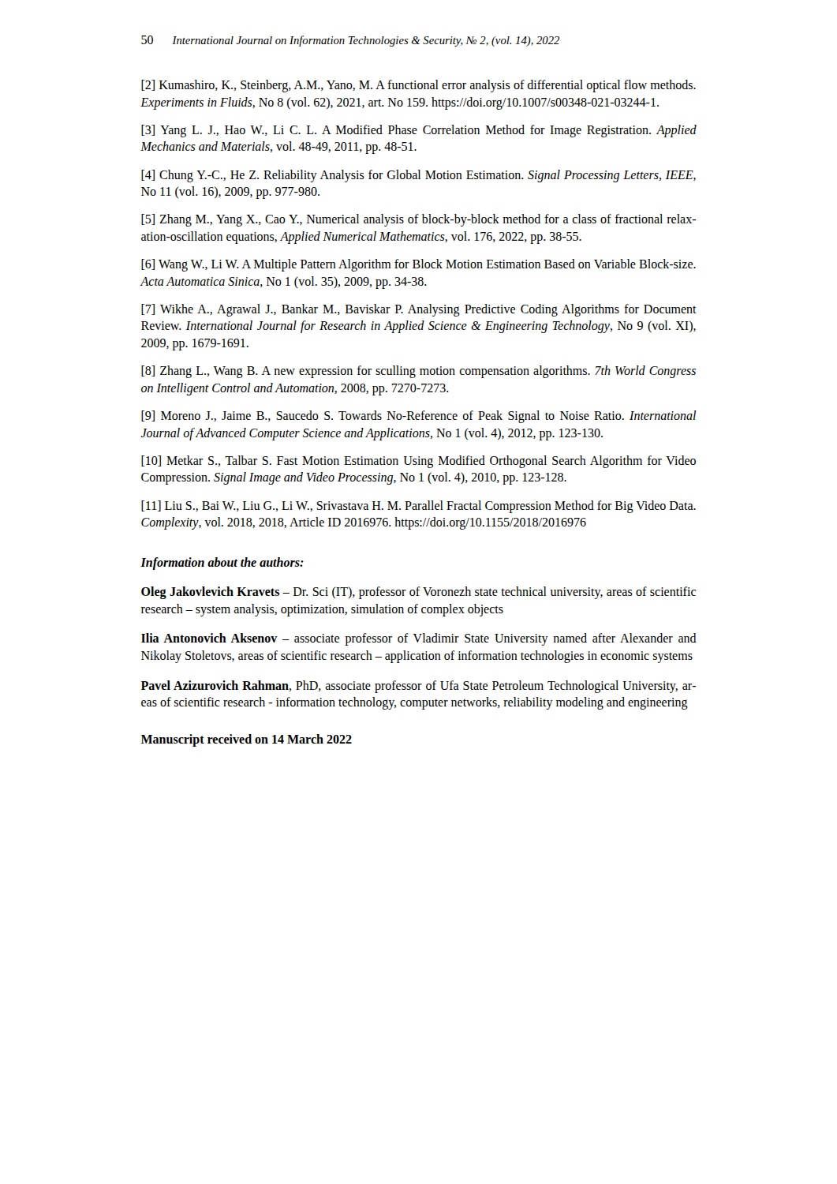50 International Journal on Information Technologies & Security, № 2, (vol. 14), 2022
[2] Kumashiro, K., Steinberg, A.M., Yano, M. A functional error analysis of differential optical flow methods. Experiments in Fluids, No 8 (vol. 62), 2021, art. No 159. https://doi.org/10.1007/s00348-021-03244-1.
[3] Yang L. J., Hao W., Li C. L. A Modified Phase Correlation Method for Image Registration. Applied Mechanics and Materials, vol. 48-49, 2011, pp. 48-51.
[4] Chung Y.-C., He Z. Reliability Analysis for Global Motion Estimation. Signal Processing Letters, IEEE, No 11 (vol. 16), 2009, pp. 977-980.
[5] Zhang M., Yang X., Cao Y., Numerical analysis of block-by-block method for a class of fractional relaxation-oscillation equations, Applied Numerical Mathematics, vol. 176, 2022, pp. 38-55.
[6] Wang W., Li W. A Multiple Pattern Algorithm for Block Motion Estimation Based on Variable Block-size. Acta Automatica Sinica, No 1 (vol. 35), 2009, pp. 34-38.
[7] Wikhe A., Agrawal J., Bankar M., Baviskar P. Analysing Predictive Coding Algorithms for Document Review. International Journal for Research in Applied Science & Engineering Technology, No 9 (vol. XI), 2009, pp. 1679-1691.
[8] Zhang L., Wang B. A new expression for sculling motion compensation algorithms. 7th World Congress on Intelligent Control and Automation, 2008, pp. 7270-7273.
[9] Moreno J., Jaime B., Saucedo S. Towards No-Reference of Peak Signal to Noise Ratio. International Journal of Advanced Computer Science and Applications, No 1 (vol. 4), 2012, pp. 123-130.
[10] Metkar S., Talbar S. Fast Motion Estimation Using Modified Orthogonal Search Algorithm for Video Compression. Signal Image and Video Processing, No 1 (vol. 4), 2010, pp. 123-128.
[11] Liu S., Bai W., Liu G., Li W., Srivastava H. M. Parallel Fractal Compression Method for Big Video Data. Complexity, vol. 2018, 2018, Article ID 2016976. https://doi.org/10.1155/2018/2016976
Information about the authors:
Oleg Jakovlevich Kravets – Dr. Sci (IT), professor of Voronezh state technical university, areas of scientific research – system analysis, optimization, simulation of complex objects
Ilia Antonovich Aksenov – associate professor of Vladimir State University named after Alexander and Nikolay Stoletovs, areas of scientific research – application of information technologies in economic systems
Pavel Azizurovich Rahman, PhD, associate professor of Ufa State Petroleum Technological University, areas of scientific research - information technology, computer networks, reliability modeling and engineering
Manuscript received on 14 March 2022